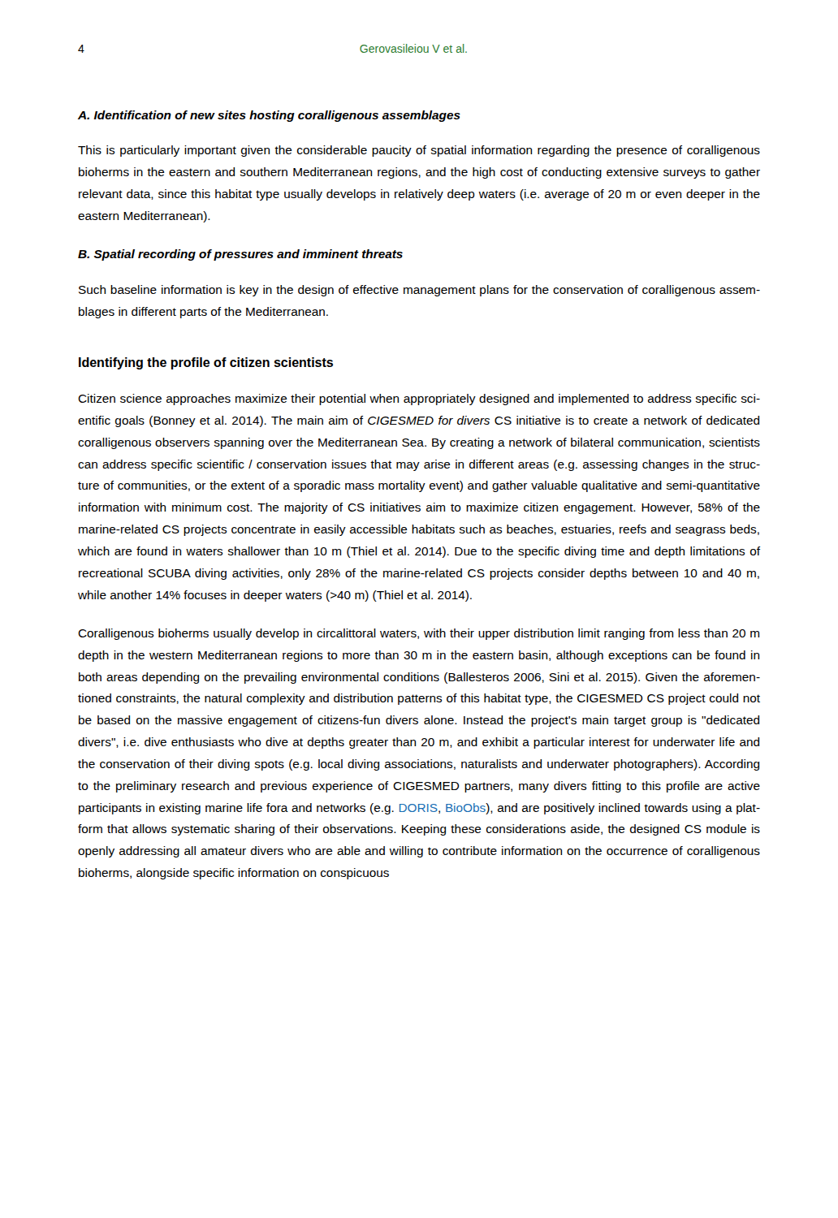4 Gerovasileiou V et al.
A. Identification of new sites hosting coralligenous assemblages
This is particularly important given the considerable paucity of spatial information regarding the presence of coralligenous bioherms in the eastern and southern Mediterranean regions, and the high cost of conducting extensive surveys to gather relevant data, since this habitat type usually develops in relatively deep waters (i.e. average of 20 m or even deeper in the eastern Mediterranean).
B. Spatial recording of pressures and imminent threats
Such baseline information is key in the design of effective management plans for the conservation of coralligenous assemblages in different parts of the Mediterranean.
Identifying the profile of citizen scientists
Citizen science approaches maximize their potential when appropriately designed and implemented to address specific scientific goals (Bonney et al. 2014). The main aim of CIGESMED for divers CS initiative is to create a network of dedicated coralligenous observers spanning over the Mediterranean Sea. By creating a network of bilateral communication, scientists can address specific scientific / conservation issues that may arise in different areas (e.g. assessing changes in the structure of communities, or the extent of a sporadic mass mortality event) and gather valuable qualitative and semi-quantitative information with minimum cost. The majority of CS initiatives aim to maximize citizen engagement. However, 58% of the marine-related CS projects concentrate in easily accessible habitats such as beaches, estuaries, reefs and seagrass beds, which are found in waters shallower than 10 m (Thiel et al. 2014). Due to the specific diving time and depth limitations of recreational SCUBA diving activities, only 28% of the marine-related CS projects consider depths between 10 and 40 m, while another 14% focuses in deeper waters (>40 m) (Thiel et al. 2014).
Coralligenous bioherms usually develop in circalittoral waters, with their upper distribution limit ranging from less than 20 m depth in the western Mediterranean regions to more than 30 m in the eastern basin, although exceptions can be found in both areas depending on the prevailing environmental conditions (Ballesteros 2006, Sini et al. 2015). Given the aforementioned constraints, the natural complexity and distribution patterns of this habitat type, the CIGESMED CS project could not be based on the massive engagement of citizens-fun divers alone. Instead the project's main target group is "dedicated divers", i.e. dive enthusiasts who dive at depths greater than 20 m, and exhibit a particular interest for underwater life and the conservation of their diving spots (e.g. local diving associations, naturalists and underwater photographers). According to the preliminary research and previous experience of CIGESMED partners, many divers fitting to this profile are active participants in existing marine life fora and networks (e.g. DORIS, BioObs), and are positively inclined towards using a platform that allows systematic sharing of their observations. Keeping these considerations aside, the designed CS module is openly addressing all amateur divers who are able and willing to contribute information on the occurrence of coralligenous bioherms, alongside specific information on conspicuous